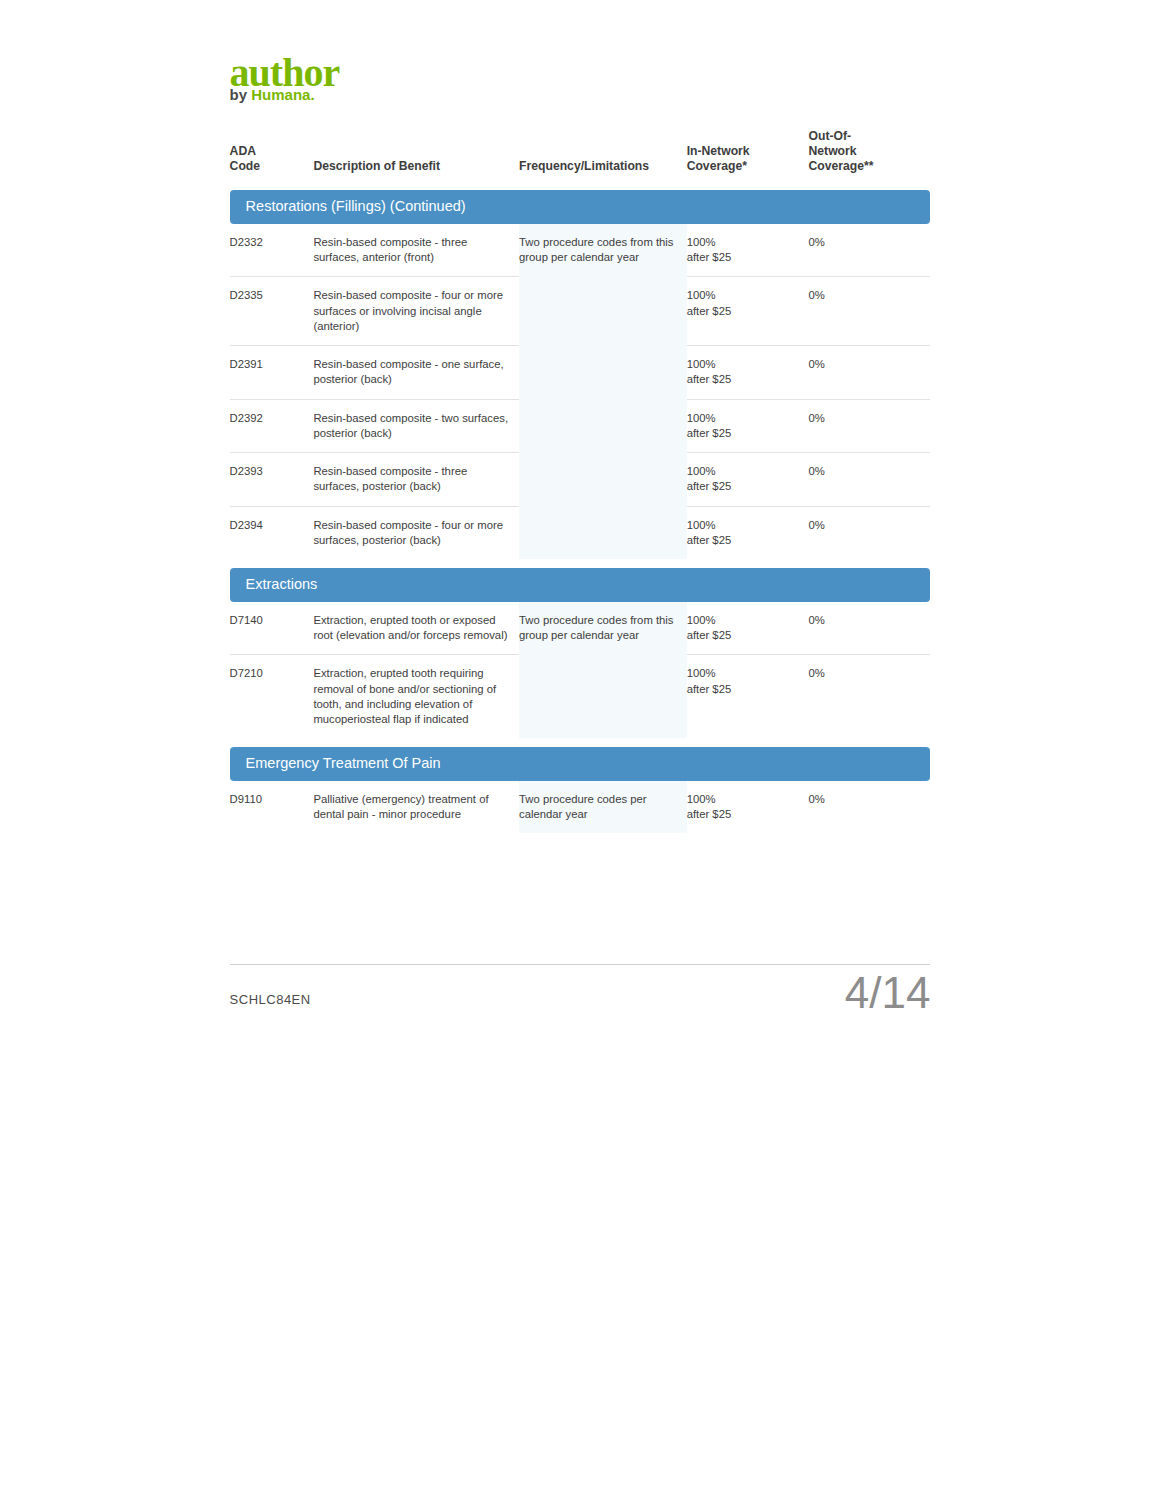author by Humana.
| ADA Code | Description of Benefit | Frequency/Limitations | In-Network Coverage* | Out-Of- Network Coverage** |
| --- | --- | --- | --- | --- |
| Restorations (Fillings) (Continued) |
| D2332 | Resin-based composite - three surfaces, anterior (front) | Two procedure codes from this group per calendar year | 100% after $25 | 0% |
| D2335 | Resin-based composite - four or more surfaces or involving incisal angle (anterior) | 100% after $25 | 0% |
| D2391 | Resin-based composite - one surface, posterior (back) | 100% after $25 | 0% |
| D2392 | Resin-based composite - two surfaces, posterior (back) | 100% after $25 | 0% |
| D2393 | Resin-based composite - three surfaces, posterior (back) | 100% after $25 | 0% |
| D2394 | Resin-based composite - four or more surfaces, posterior (back) | 100% after $25 | 0% |
| Extractions |
| D7140 | Extraction, erupted tooth or exposed root (elevation and/or forceps removal) | Two procedure codes from this group per calendar year | 100% after $25 | 0% |
| D7210 | Extraction, erupted tooth requiring removal of bone and/or sectioning of tooth, and including elevation of mucoperiosteal flap if indicated | 100% after $25 | 0% |
| Emergency Treatment Of Pain |
| D9110 | Palliative (emergency) treatment of dental pain - minor procedure | Two procedure codes per calendar year | 100% after $25 | 0% |
SCHLC84EN
4/14